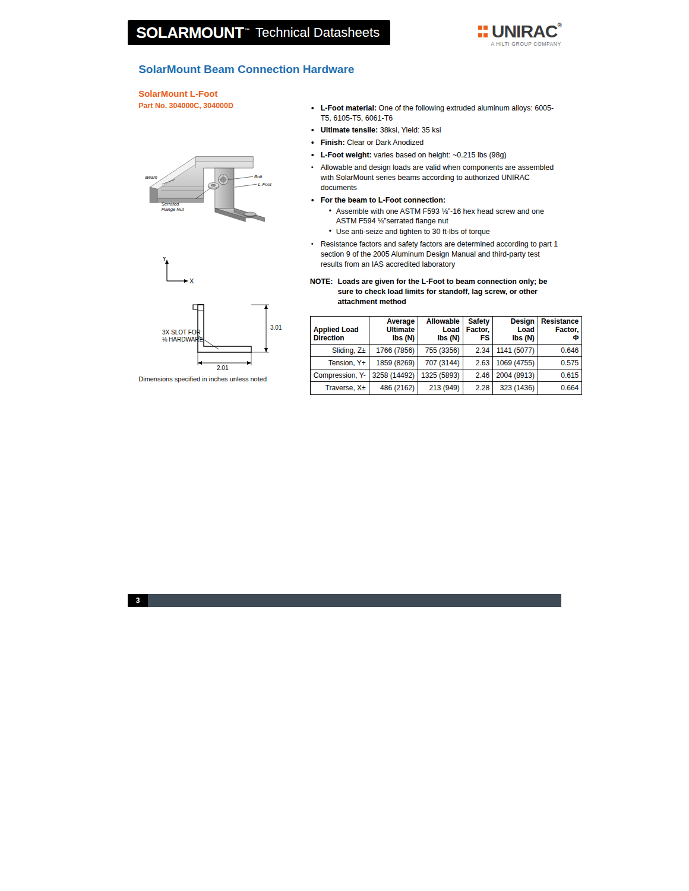Solar Mount™ Technical Datasheets
UNIRAC®
A Hilti Group Company
SolarMount Beam Connection Hardware
SolarMount L-Foot
Part No. 304000C, 304000D
Beam Bolt L-Foot Serrated Flange Nut
Y X
3.01 2.01 3X SLOT FOR ⅛ HARDWARE
Dimensions specified in inches unless noted
L-Foot material: One of the following extruded aluminum alloys: 6005-T5, 6105-T5, 6061-T6
Ultimate tensile: 38ksi, Yield: 35 ksi
Finish: Clear or Dark Anodized
L-Foot weight: varies based on height: ~0.215 lbs (98g)
Allowable and design loads are valid when components are assembled with SolarMount series beams according to authorized UNIRAC documents
For the beam to L-Foot connection:
Assemble with one ASTM F593 ⅛”-16 hex head screw and one ASTM F594 ⅛”serrated flange nut
Use anti-seize and tighten to 30 ft-lbs of torque
Resistance factors and safety factors are determined according to part 1 section 9 of the 2005 Aluminum Design Manual and third-party test results from an IAS accredited laboratory
NOTE:
Loads are given for the L-Foot to beam connection only; be sure to check load limits for standoff, lag screw, or other attachment method
| Applied Load Direction | Average Ultimate lbs (N) | Allowable Load lbs (N) | Safety Factor, FS | Design Load lbs (N) | Resistance Factor, Φ |
| --- | --- | --- | --- | --- | --- |
| Sliding, Z± | 1766 (7856) | 755 (3356) | 2.34 | 1141 (5077) | 0.646 |
| Tension, Y+ | 1859 (8269) | 707 (3144) | 2.63 | 1069 (4755) | 0.575 |
| Compression, Y- | 3258 (14492) | 1325 (5893) | 2.46 | 2004 (8913) | 0.615 |
| Traverse, X± | 486 (2162) | 213 (949) | 2.28 | 323 (1436) | 0.664 |
3